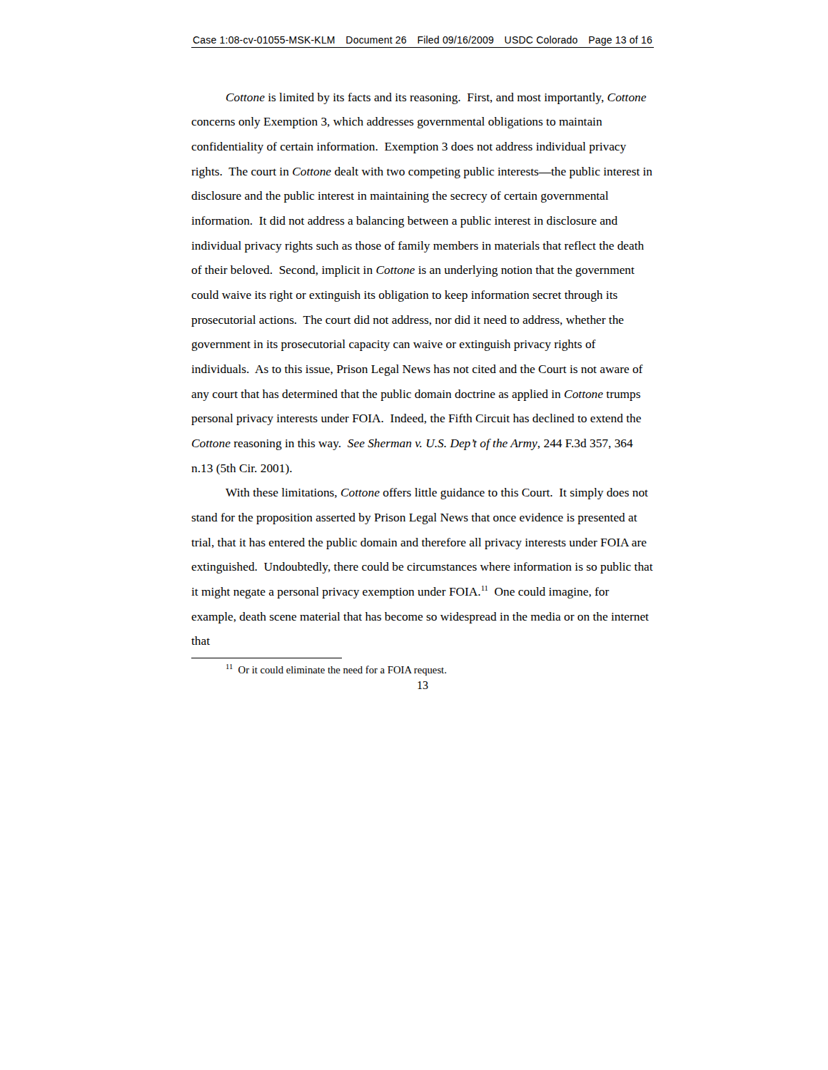Case 1:08-cv-01055-MSK-KLM Document 26 Filed 09/16/2009 USDC Colorado Page 13 of 16
Cottone is limited by its facts and its reasoning. First, and most importantly, Cottone concerns only Exemption 3, which addresses governmental obligations to maintain confidentiality of certain information. Exemption 3 does not address individual privacy rights. The court in Cottone dealt with two competing public interests—the public interest in disclosure and the public interest in maintaining the secrecy of certain governmental information. It did not address a balancing between a public interest in disclosure and individual privacy rights such as those of family members in materials that reflect the death of their beloved. Second, implicit in Cottone is an underlying notion that the government could waive its right or extinguish its obligation to keep information secret through its prosecutorial actions. The court did not address, nor did it need to address, whether the government in its prosecutorial capacity can waive or extinguish privacy rights of individuals. As to this issue, Prison Legal News has not cited and the Court is not aware of any court that has determined that the public domain doctrine as applied in Cottone trumps personal privacy interests under FOIA. Indeed, the Fifth Circuit has declined to extend the Cottone reasoning in this way. See Sherman v. U.S. Dep’t of the Army, 244 F.3d 357, 364 n.13 (5th Cir. 2001).
With these limitations, Cottone offers little guidance to this Court. It simply does not stand for the proposition asserted by Prison Legal News that once evidence is presented at trial, that it has entered the public domain and therefore all privacy interests under FOIA are extinguished. Undoubtedly, there could be circumstances where information is so public that it might negate a personal privacy exemption under FOIA.11 One could imagine, for example, death scene material that has become so widespread in the media or on the internet that
11 Or it could eliminate the need for a FOIA request.
13